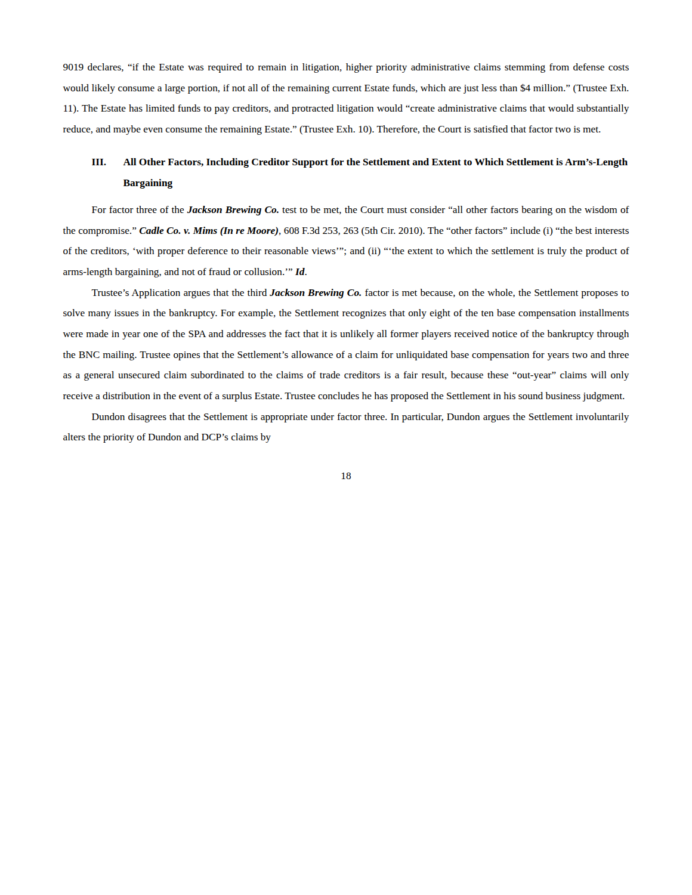9019 declares, “if the Estate was required to remain in litigation, higher priority administrative claims stemming from defense costs would likely consume a large portion, if not all of the remaining current Estate funds, which are just less than $4 million.” (Trustee Exh. 11). The Estate has limited funds to pay creditors, and protracted litigation would “create administrative claims that would substantially reduce, and maybe even consume the remaining Estate.” (Trustee Exh. 10). Therefore, the Court is satisfied that factor two is met.
III.
All Other Factors, Including Creditor Support for the Settlement and Extent to Which Settlement is Arm’s-Length Bargaining
For factor three of the Jackson Brewing Co. test to be met, the Court must consider “all other factors bearing on the wisdom of the compromise.” Cadle Co. v. Mims (In re Moore), 608 F.3d 253, 263 (5th Cir. 2010). The “other factors” include (i) “the best interests of the creditors, ‘with proper deference to their reasonable views’”; and (ii) “‘the extent to which the settlement is truly the product of arms-length bargaining, and not of fraud or collusion.’” Id.
Trustee’s Application argues that the third Jackson Brewing Co. factor is met because, on the whole, the Settlement proposes to solve many issues in the bankruptcy. For example, the Settlement recognizes that only eight of the ten base compensation installments were made in year one of the SPA and addresses the fact that it is unlikely all former players received notice of the bankruptcy through the BNC mailing. Trustee opines that the Settlement’s allowance of a claim for unliquidated base compensation for years two and three as a general unsecured claim subordinated to the claims of trade creditors is a fair result, because these “out-year” claims will only receive a distribution in the event of a surplus Estate. Trustee concludes he has proposed the Settlement in his sound business judgment.
Dundon disagrees that the Settlement is appropriate under factor three. In particular, Dundon argues the Settlement involuntarily alters the priority of Dundon and DCP’s claims by
18